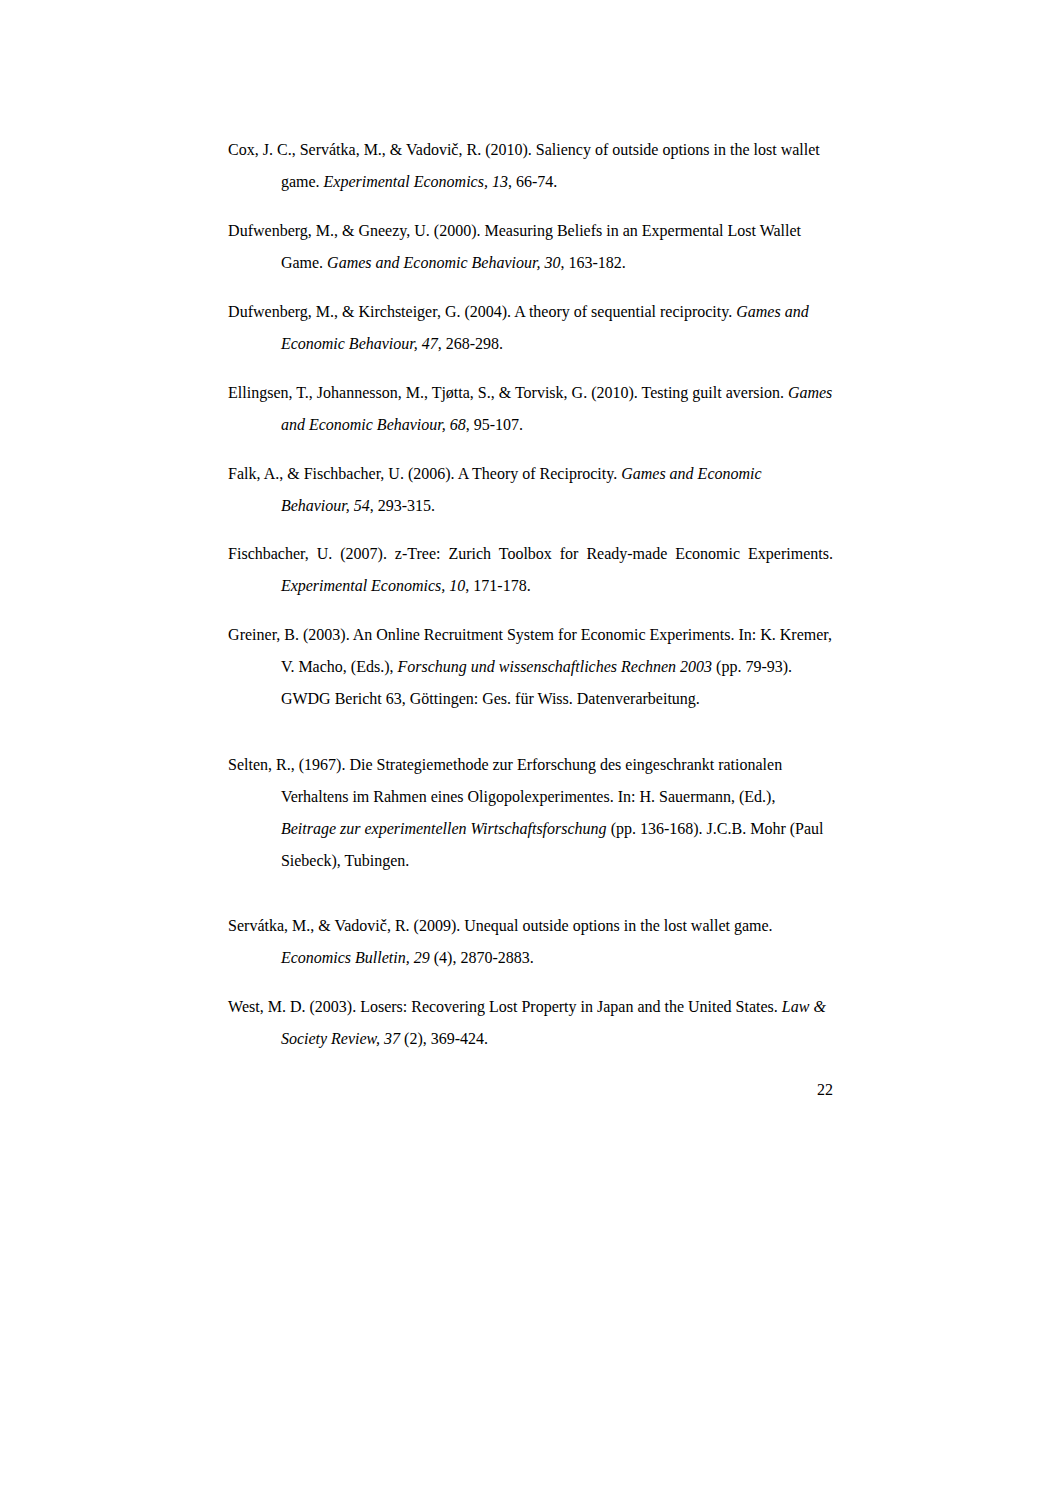Cox, J. C., Servátka, M., & Vadovič, R. (2010). Saliency of outside options in the lost wallet game. Experimental Economics, 13, 66-74.
Dufwenberg, M., & Gneezy, U. (2000). Measuring Beliefs in an Expermental Lost Wallet Game. Games and Economic Behaviour, 30, 163-182.
Dufwenberg, M., & Kirchsteiger, G. (2004). A theory of sequential reciprocity. Games and Economic Behaviour, 47, 268-298.
Ellingsen, T., Johannesson, M., Tjøtta, S., & Torvisk, G. (2010). Testing guilt aversion. Games and Economic Behaviour, 68, 95-107.
Falk, A., & Fischbacher, U. (2006). A Theory of Reciprocity. Games and Economic Behaviour, 54, 293-315.
Fischbacher, U. (2007). z-Tree: Zurich Toolbox for Ready-made Economic Experiments. Experimental Economics, 10, 171-178.
Greiner, B. (2003). An Online Recruitment System for Economic Experiments. In: K. Kremer, V. Macho, (Eds.), Forschung und wissenschaftliches Rechnen 2003 (pp. 79-93). GWDG Bericht 63, Göttingen: Ges. für Wiss. Datenverarbeitung.
Selten, R., (1967). Die Strategiemethode zur Erforschung des eingeschrankt rationalen Verhaltens im Rahmen eines Oligopolexperimentes. In: H. Sauermann, (Ed.), Beitrage zur experimentellen Wirtschaftsforschung (pp. 136-168). J.C.B. Mohr (Paul Siebeck), Tubingen.
Servátka, M., & Vadovič, R. (2009). Unequal outside options in the lost wallet game. Economics Bulletin, 29 (4), 2870-2883.
West, M. D. (2003). Losers: Recovering Lost Property in Japan and the United States. Law & Society Review, 37 (2), 369-424.
22